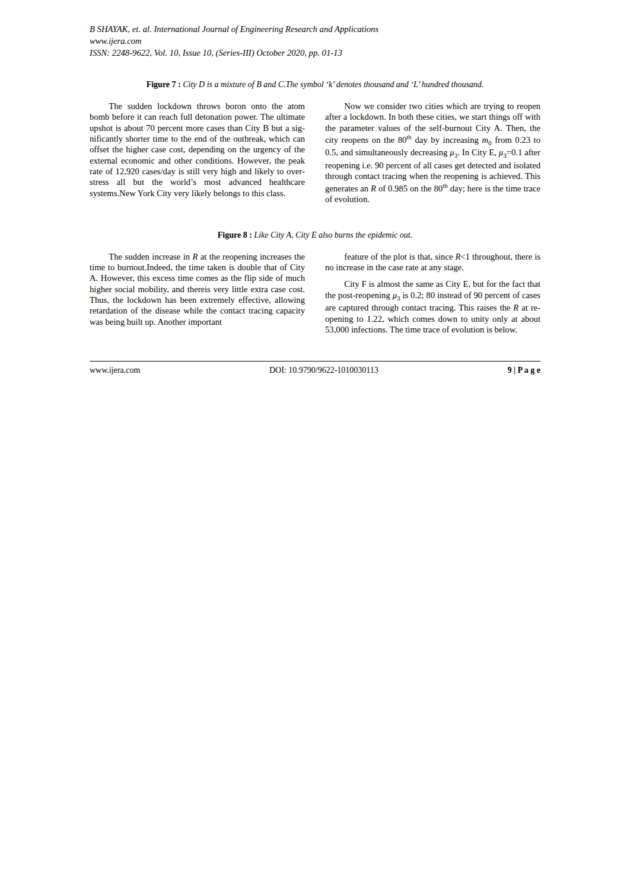B SHAYAK, et. al. International Journal of Engineering Research and Applications www.ijera.com ISSN: 2248-9622, Vol. 10, Issue 10, (Series-III) October 2020, pp. 01-13
Figure 7 : City D is a mixture of B and C.The symbol ‘k’ denotes thousand and ‘L’ hundred thousand.
The sudden lockdown throws boron onto the atom bomb before it can reach full detonation power. The ultimate upshot is about 70 percent more cases than City B but a significantly shorter time to the end of the outbreak, which can offset the higher case cost, depending on the urgency of the external economic and other conditions. However, the peak rate of 12,920 cases/day is still very high and likely to overstress all but the world’s most advanced healthcare systems.New York City very likely belongs to this class.
Now we consider two cities which are trying to reopen after a lockdown. In both these cities, we start things off with the parameter values of the self-burnout City A. Then, the city reopens on the 80th day by increasing m0 from 0.23 to 0.5, and simultaneously decreasing μ3. In City E, μ3=0.1 after reopening i.e. 90 percent of all cases get detected and isolated through contact tracing when the reopening is achieved. This generates an R of 0.985 on the 80th day; here is the time trace of evolution.
Figure 8 : Like City A, City E also burns the epidemic out.
The sudden increase in R at the reopening increases the time to burnout.Indeed, the time taken is double that of City A. However, this excess time comes as the flip side of much higher social mobility, and thereis very little extra case cost. Thus, the lockdown has been extremely effective, allowing retardation of the disease while the contact tracing capacity was being built up. Another important
feature of the plot is that, since R<1 throughout, there is no increase in the case rate at any stage.
City F is almost the same as City E, but for the fact that the post-reopening μ3 is 0.2; 80 instead of 90 percent of cases are captured through contact tracing. This raises the R at reopening to 1.22, which comes down to unity only at about 53,000 infections. The time trace of evolution is below.
www.ijera.com DOI: 10.9790/9622-1010030113 9 | P a g e